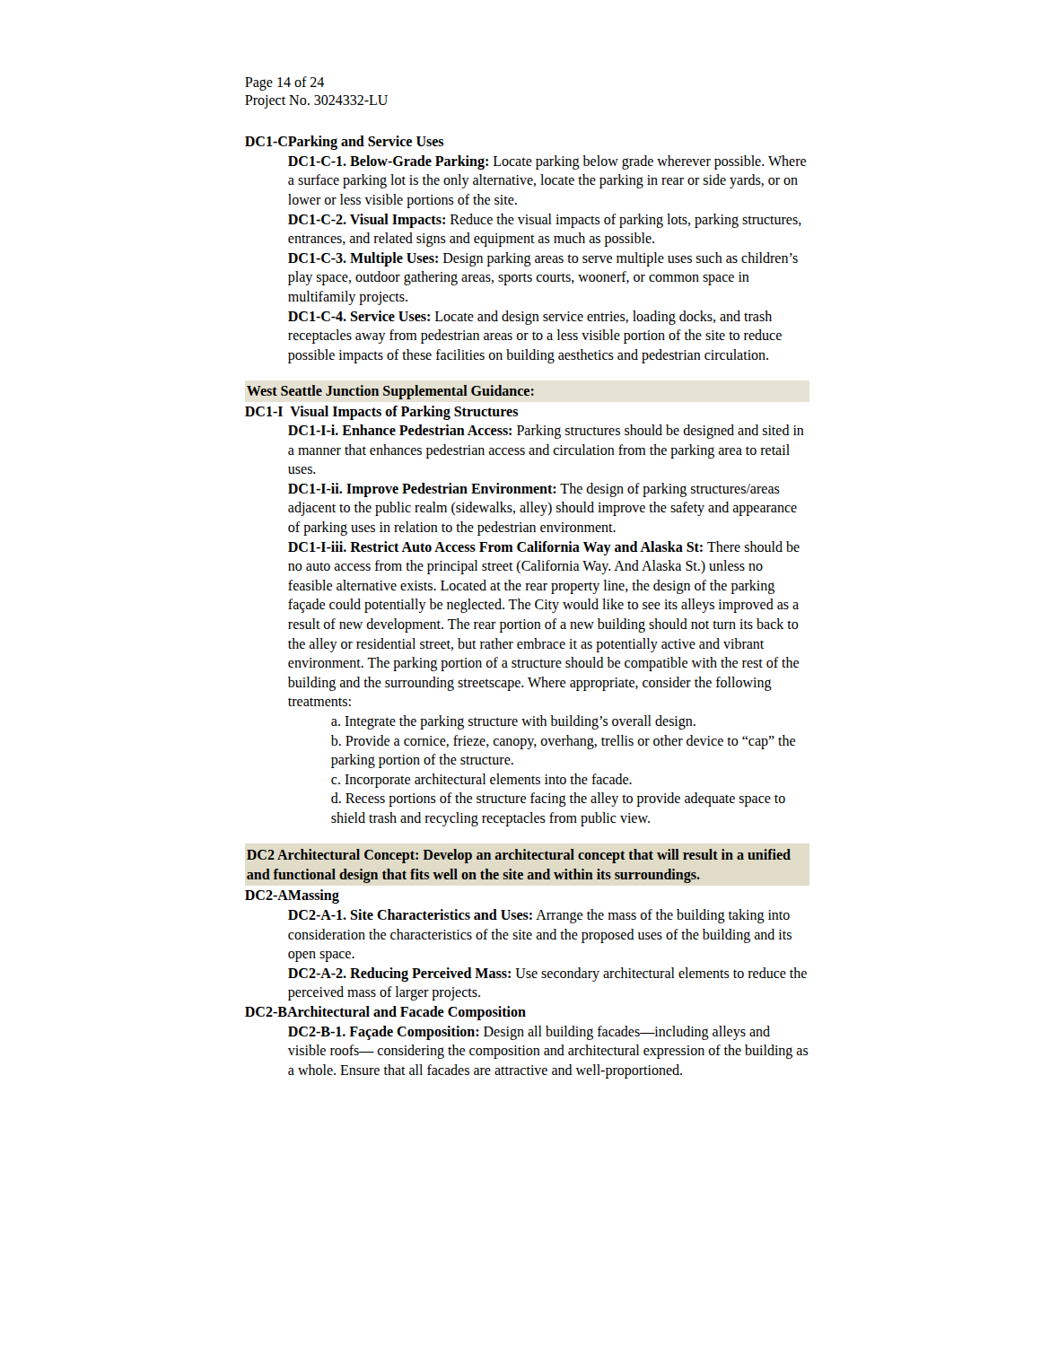Page 14 of 24
Project No. 3024332-LU
DC1-C Parking and Service Uses
DC1-C-1. Below-Grade Parking: Locate parking below grade wherever possible. Where a surface parking lot is the only alternative, locate the parking in rear or side yards, or on lower or less visible portions of the site.
DC1-C-2. Visual Impacts: Reduce the visual impacts of parking lots, parking structures, entrances, and related signs and equipment as much as possible.
DC1-C-3. Multiple Uses: Design parking areas to serve multiple uses such as children’s play space, outdoor gathering areas, sports courts, woonerf, or common space in multifamily projects.
DC1-C-4. Service Uses: Locate and design service entries, loading docks, and trash receptacles away from pedestrian areas or to a less visible portion of the site to reduce possible impacts of these facilities on building aesthetics and pedestrian circulation.
West Seattle Junction Supplemental Guidance:
DC1-I Visual Impacts of Parking Structures
DC1-I-i. Enhance Pedestrian Access: Parking structures should be designed and sited in a manner that enhances pedestrian access and circulation from the parking area to retail uses.
DC1-I-ii. Improve Pedestrian Environment: The design of parking structures/areas adjacent to the public realm (sidewalks, alley) should improve the safety and appearance of parking uses in relation to the pedestrian environment.
DC1-I-iii. Restrict Auto Access From California Way and Alaska St: There should be no auto access from the principal street (California Way. And Alaska St.) unless no feasible alternative exists. Located at the rear property line, the design of the parking façade could potentially be neglected. The City would like to see its alleys improved as a result of new development. The rear portion of a new building should not turn its back to the alley or residential street, but rather embrace it as potentially active and vibrant environment. The parking portion of a structure should be compatible with the rest of the building and the surrounding streetscape. Where appropriate, consider the following treatments:
a. Integrate the parking structure with building’s overall design.
b. Provide a cornice, frieze, canopy, overhang, trellis or other device to “cap” the parking portion of the structure.
c. Incorporate architectural elements into the facade.
d. Recess portions of the structure facing the alley to provide adequate space to shield trash and recycling receptacles from public view.
DC2 Architectural Concept: Develop an architectural concept that will result in a unified and functional design that fits well on the site and within its surroundings.
DC2-A Massing
DC2-A-1. Site Characteristics and Uses: Arrange the mass of the building taking into consideration the characteristics of the site and the proposed uses of the building and its open space.
DC2-A-2. Reducing Perceived Mass: Use secondary architectural elements to reduce the perceived mass of larger projects.
DC2-B Architectural and Facade Composition
DC2-B-1. Façade Composition: Design all building facades—including alleys and visible roofs— considering the composition and architectural expression of the building as a whole. Ensure that all facades are attractive and well-proportioned.